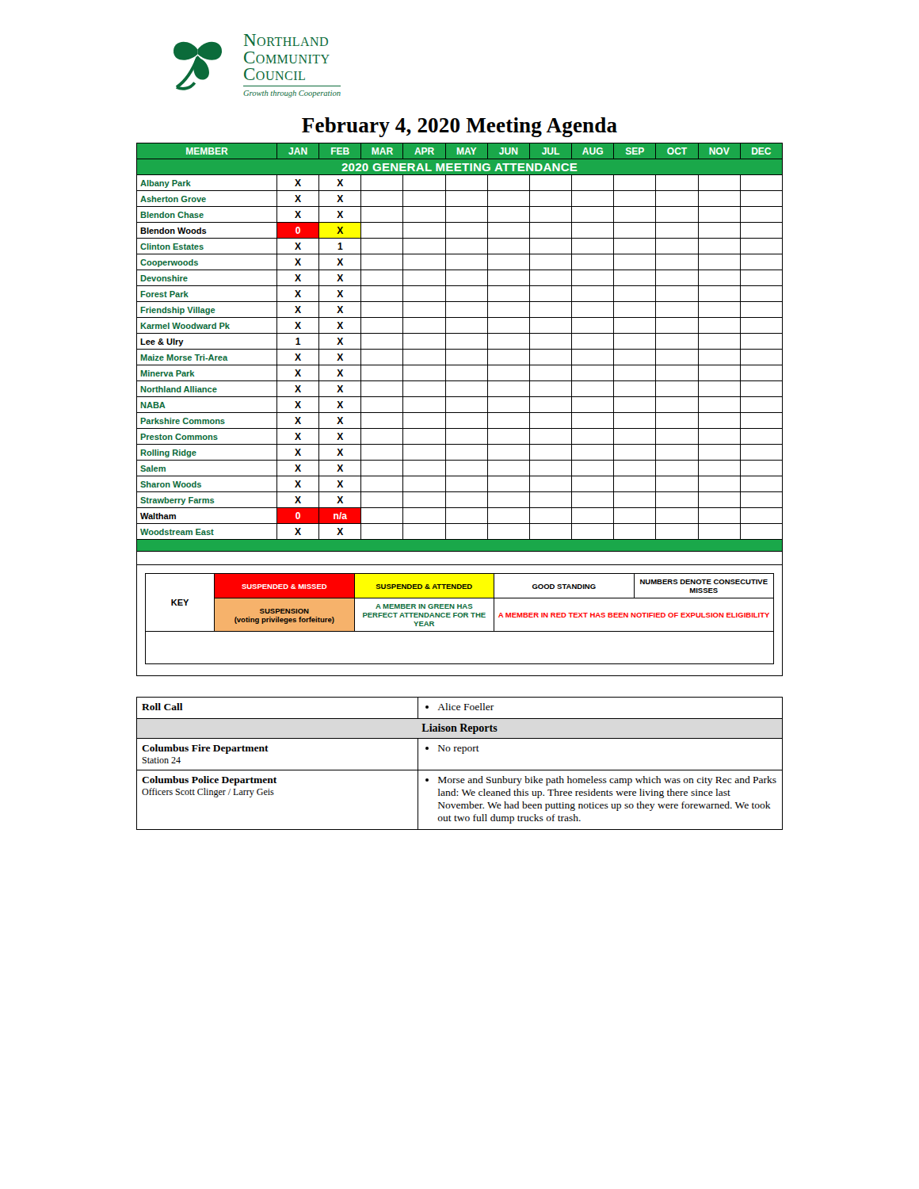Northland Community Council
Growth through Cooperation
February 4, 2020 Meeting Agenda
| 2020 GENERAL MEETING ATTENDANCE |
| MEMBER | JAN | FEB | MAR | APR | MAY | JUN | JUL | AUG | SEP | OCT | NOV | DEC |
| Albany Park | X | X | | | | | | | | | | |
| Asherton Grove | X | X | | | | | | | | | | |
| Blendon Chase | X | X | | | | | | | | | | |
| Blendon Woods | 0 | X | | | | | | | | | | |
| Clinton Estates | X | 1 | | | | | | | | | | |
| Cooperwoods | X | X | | | | | | | | | | |
| Devonshire | X | X | | | | | | | | | | |
| Forest Park | X | X | | | | | | | | | | |
| Friendship Village | X | X | | | | | | | | | | |
| Karmel Woodward Pk | X | X | | | | | | | | | | |
| Lee & Ulry | 1 | X | | | | | | | | | | |
| Maize Morse Tri-Area | X | X | | | | | | | | | | |
| Minerva Park | X | X | | | | | | | | | | |
| Northland Alliance | X | X | | | | | | | | | | |
| NABA | X | X | | | | | | | | | | |
| Parkshire Commons | X | X | | | | | | | | | | |
| Preston Commons | X | X | | | | | | | | | | |
| Rolling Ridge | X | X | | | | | | | | | | |
| Salem | X | X | | | | | | | | | | |
| Sharon Woods | X | X | | | | | | | | | | |
| Strawberry Farms | X | X | | | | | | | | | | |
| Waltham | 0 | n/a | | | | | | | | | | |
| Woodstream East | X | X | | | | | | | | | | |
| KEY | SUSPENDED & MISSED | SUSPENDED & ATTENDED | GOOD STANDING | NUMBERS DENOTE CONSECUTIVE MISSES |
| SUSPENSION (voting privileges forfeiture) | A MEMBER IN GREEN HAS PERFECT ATTENDANCE FOR THE YEAR | A MEMBER IN RED TEXT HAS BEEN NOTIFIED OF EXPULSION ELIGIBILITY |
| Roll Call | Alice Foeller |
| Liaison Reports |
| Columbus Fire Department Station 24 | No report |
| Columbus Police Department Officers Scott Clinger / Larry Geis | Morse and Sunbury bike path homeless camp which was on city Rec and Parks land: We cleaned this up. Three residents were living there since last November. We had been putting notices up so they were forewarned. We took out two full dump trucks of trash. |